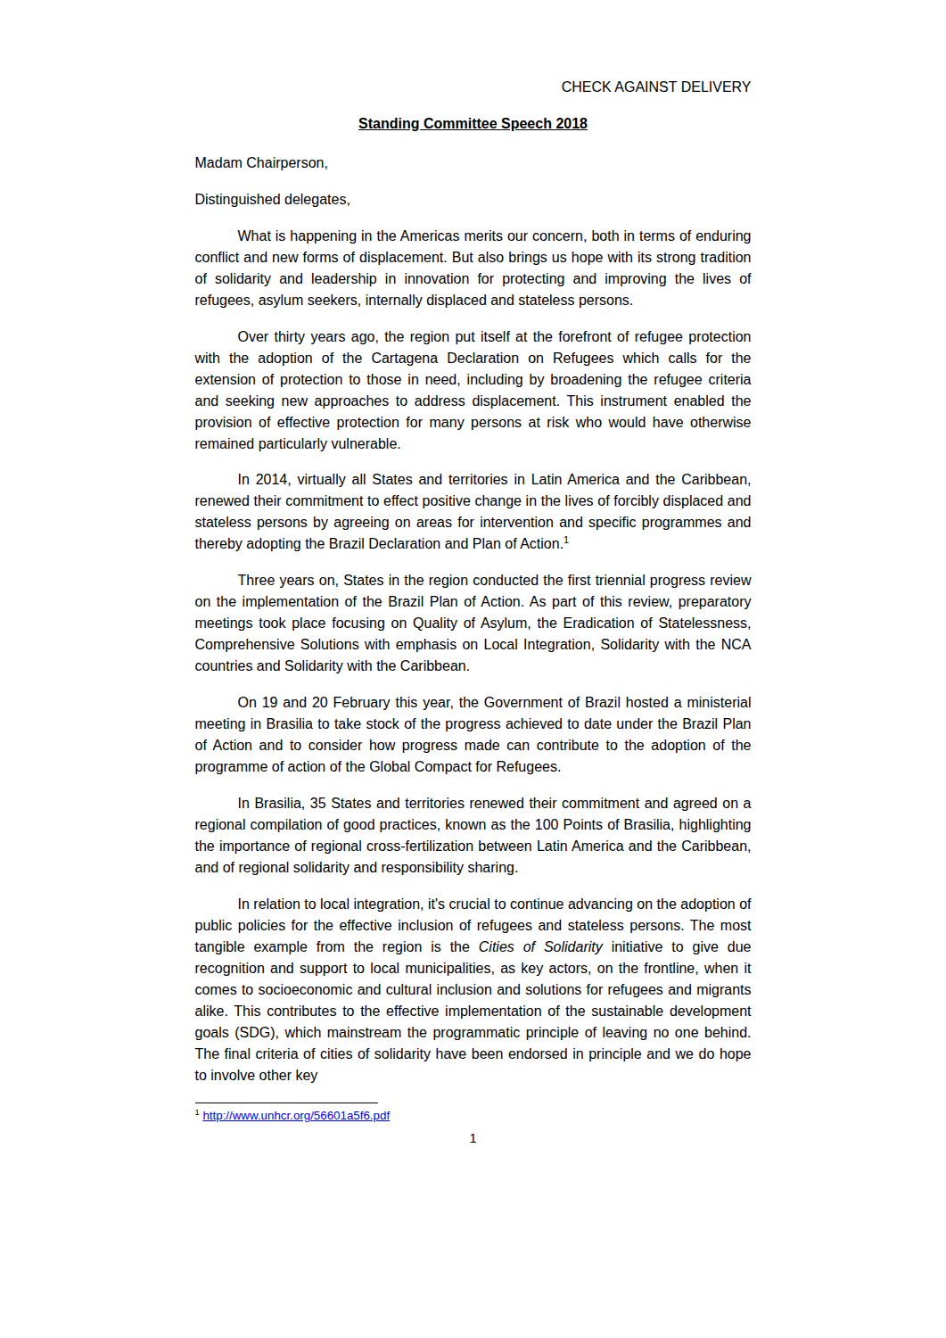CHECK AGAINST DELIVERY
Standing Committee Speech 2018
Madam Chairperson,
Distinguished delegates,
What is happening in the Americas merits our concern, both in terms of enduring conflict and new forms of displacement. But also brings us hope with its strong tradition of solidarity and leadership in innovation for protecting and improving the lives of refugees, asylum seekers, internally displaced and stateless persons.
Over thirty years ago, the region put itself at the forefront of refugee protection with the adoption of the Cartagena Declaration on Refugees which calls for the extension of protection to those in need, including by broadening the refugee criteria and seeking new approaches to address displacement. This instrument enabled the provision of effective protection for many persons at risk who would have otherwise remained particularly vulnerable.
In 2014, virtually all States and territories in Latin America and the Caribbean, renewed their commitment to effect positive change in the lives of forcibly displaced and stateless persons by agreeing on areas for intervention and specific programmes and thereby adopting the Brazil Declaration and Plan of Action.1
Three years on, States in the region conducted the first triennial progress review on the implementation of the Brazil Plan of Action. As part of this review, preparatory meetings took place focusing on Quality of Asylum, the Eradication of Statelessness, Comprehensive Solutions with emphasis on Local Integration, Solidarity with the NCA countries and Solidarity with the Caribbean.
On 19 and 20 February this year, the Government of Brazil hosted a ministerial meeting in Brasilia to take stock of the progress achieved to date under the Brazil Plan of Action and to consider how progress made can contribute to the adoption of the programme of action of the Global Compact for Refugees.
In Brasilia, 35 States and territories renewed their commitment and agreed on a regional compilation of good practices, known as the 100 Points of Brasilia, highlighting the importance of regional cross-fertilization between Latin America and the Caribbean, and of regional solidarity and responsibility sharing.
In relation to local integration, it's crucial to continue advancing on the adoption of public policies for the effective inclusion of refugees and stateless persons. The most tangible example from the region is the Cities of Solidarity initiative to give due recognition and support to local municipalities, as key actors, on the frontline, when it comes to socioeconomic and cultural inclusion and solutions for refugees and migrants alike. This contributes to the effective implementation of the sustainable development goals (SDG), which mainstream the programmatic principle of leaving no one behind. The final criteria of cities of solidarity have been endorsed in principle and we do hope to involve other key
1 http://www.unhcr.org/56601a5f6.pdf
1